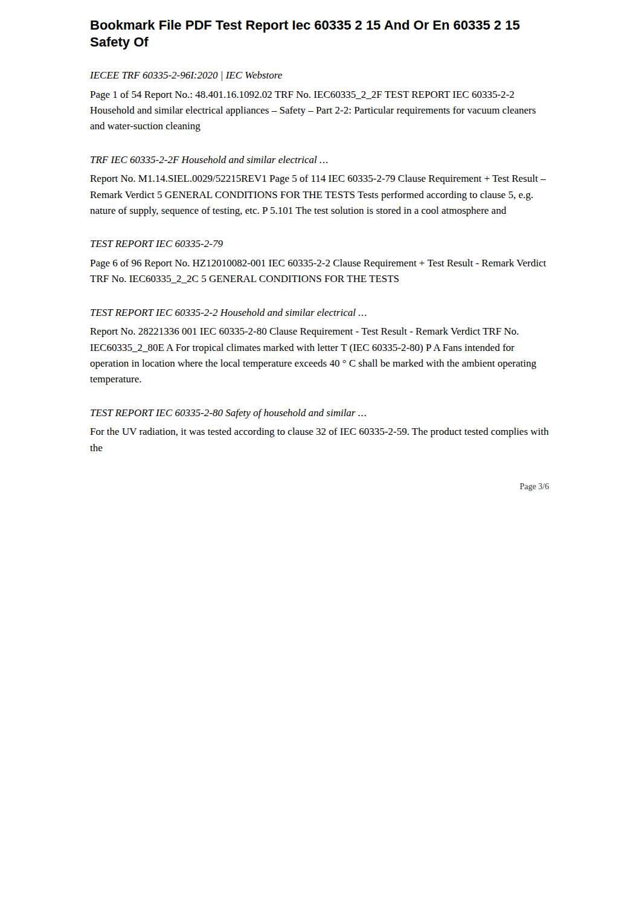Bookmark File PDF Test Report Iec 60335 2 15 And Or En 60335 2 15 Safety Of
IECEE TRF 60335-2-96I:2020 | IEC Webstore
Page 1 of 54 Report No.: 48.401.16.1092.02 TRF No. IEC60335_2_2F TEST REPORT IEC 60335-2-2 Household and similar electrical appliances – Safety – Part 2-2: Particular requirements for vacuum cleaners and water-suction cleaning
TRF IEC 60335-2-2F Household and similar electrical ...
Report No. M1.14.SIEL.0029/52215REV1 Page 5 of 114 IEC 60335-2-79 Clause Requirement + Test Result – Remark Verdict 5 GENERAL CONDITIONS FOR THE TESTS Tests performed according to clause 5, e.g. nature of supply, sequence of testing, etc. P 5.101 The test solution is stored in a cool atmosphere and
TEST REPORT IEC 60335-2-79
Page 6 of 96 Report No. HZ12010082-001 IEC 60335-2-2 Clause Requirement + Test Result - Remark Verdict TRF No. IEC60335_2_2C 5 GENERAL CONDITIONS FOR THE TESTS
TEST REPORT IEC 60335-2-2 Household and similar electrical ...
Report No. 28221336 001 IEC 60335-2-80 Clause Requirement - Test Result - Remark Verdict TRF No. IEC60335_2_80E A For tropical climates marked with letter T (IEC 60335-2-80) P A Fans intended for operation in location where the local temperature exceeds 40 ° C shall be marked with the ambient operating temperature.
TEST REPORT IEC 60335-2-80 Safety of household and similar ...
For the UV radiation, it was tested according to clause 32 of IEC 60335-2-59. The product tested complies with the
Page 3/6